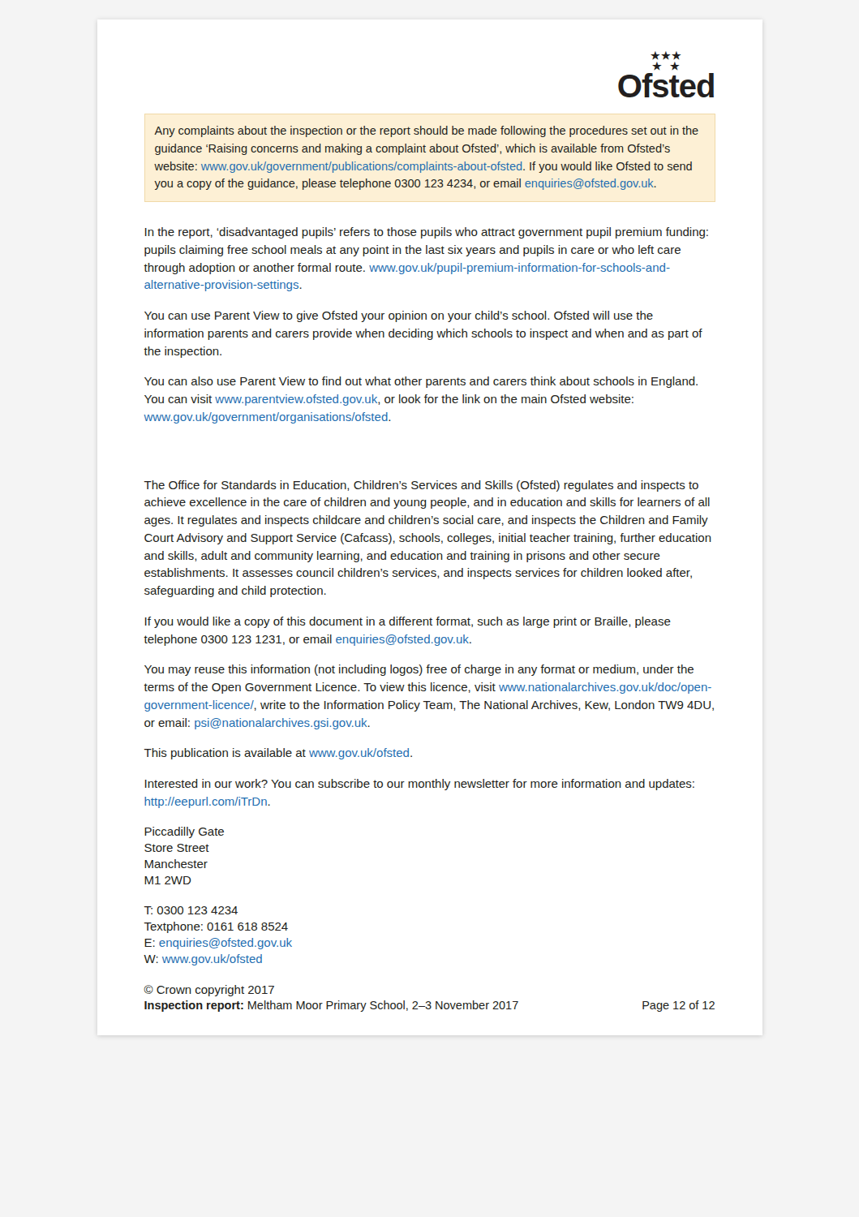★★★
★ ★ Ofsted
Any complaints about the inspection or the report should be made following the procedures set out in the guidance ‘Raising concerns and making a complaint about Ofsted’, which is available from Ofsted’s website: www.gov.uk/government/publications/complaints-about-ofsted. If you would like Ofsted to send you a copy of the guidance, please telephone 0300 123 4234, or email enquiries@ofsted.gov.uk.
In the report, ‘disadvantaged pupils’ refers to those pupils who attract government pupil premium funding: pupils claiming free school meals at any point in the last six years and pupils in care or who left care through adoption or another formal route. www.gov.uk/pupil-premium-information-for-schools-and-alternative-provision-settings.
You can use Parent View to give Ofsted your opinion on your child’s school. Ofsted will use the information parents and carers provide when deciding which schools to inspect and when and as part of the inspection.
You can also use Parent View to find out what other parents and carers think about schools in England. You can visit www.parentview.ofsted.gov.uk, or look for the link on the main Ofsted website: www.gov.uk/government/organisations/ofsted.
The Office for Standards in Education, Children’s Services and Skills (Ofsted) regulates and inspects to achieve excellence in the care of children and young people, and in education and skills for learners of all ages. It regulates and inspects childcare and children’s social care, and inspects the Children and Family Court Advisory and Support Service (Cafcass), schools, colleges, initial teacher training, further education and skills, adult and community learning, and education and training in prisons and other secure establishments. It assesses council children’s services, and inspects services for children looked after, safeguarding and child protection.
If you would like a copy of this document in a different format, such as large print or Braille, please telephone 0300 123 1231, or email enquiries@ofsted.gov.uk.
You may reuse this information (not including logos) free of charge in any format or medium, under the terms of the Open Government Licence. To view this licence, visit www.nationalarchives.gov.uk/doc/open-government-licence/, write to the Information Policy Team, The National Archives, Kew, London TW9 4DU, or email: psi@nationalarchives.gsi.gov.uk.
This publication is available at www.gov.uk/ofsted.
Interested in our work? You can subscribe to our monthly newsletter for more information and updates: http://eepurl.com/iTrDn.
Piccadilly Gate
Store Street
Manchester
M1 2WD
T: 0300 123 4234
Textphone: 0161 618 8524
E: enquiries@ofsted.gov.uk
W: www.gov.uk/ofsted
© Crown copyright 2017
Inspection report: Meltham Moor Primary School, 2–3 November 2017
Page 12 of 12